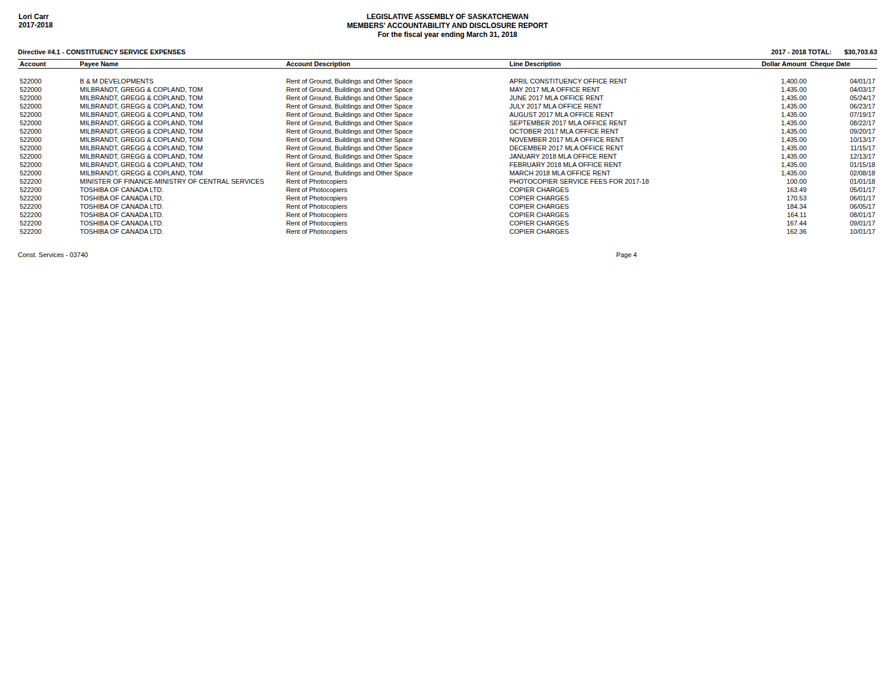| Lori Carr 2017-2018 | LEGISLATIVE ASSEMBLY OF SASKATCHEWAN MEMBERS' ACCOUNTABILITY AND DISCLOSURE REPORT For the fiscal year ending March 31, 2018 | |
| Directive #4.1 - CONSTITUENCY SERVICE EXPENSES | 2017 - 2018 TOTAL: $30,703.63 |
| Account | Payee Name | Account Description | Line Description | Dollar Amount | Cheque Date |
| --- | --- | --- | --- | --- | --- |
| 522000 | B & M DEVELOPMENTS | Rent of Ground, Buildings and Other Space | APRIL CONSTITUENCY OFFICE RENT | 1,400.00 | 04/01/17 |
| 522000 | MILBRANDT, GREGG & COPLAND, TOM | Rent of Ground, Buildings and Other Space | MAY 2017 MLA OFFICE RENT | 1,435.00 | 04/03/17 |
| 522000 | MILBRANDT, GREGG & COPLAND, TOM | Rent of Ground, Buildings and Other Space | JUNE 2017 MLA OFFICE RENT | 1,435.00 | 05/24/17 |
| 522000 | MILBRANDT, GREGG & COPLAND, TOM | Rent of Ground, Buildings and Other Space | JULY 2017 MLA OFFICE RENT | 1,435.00 | 06/23/17 |
| 522000 | MILBRANDT, GREGG & COPLAND, TOM | Rent of Ground, Buildings and Other Space | AUGUST 2017 MLA OFFICE RENT | 1,435.00 | 07/19/17 |
| 522000 | MILBRANDT, GREGG & COPLAND, TOM | Rent of Ground, Buildings and Other Space | SEPTEMBER 2017 MLA OFFICE RENT | 1,435.00 | 08/22/17 |
| 522000 | MILBRANDT, GREGG & COPLAND, TOM | Rent of Ground, Buildings and Other Space | OCTOBER 2017 MLA OFFICE RENT | 1,435.00 | 09/20/17 |
| 522000 | MILBRANDT, GREGG & COPLAND, TOM | Rent of Ground, Buildings and Other Space | NOVEMBER 2017 MLA OFFICE RENT | 1,435.00 | 10/13/17 |
| 522000 | MILBRANDT, GREGG & COPLAND, TOM | Rent of Ground, Buildings and Other Space | DECEMBER 2017 MLA OFFICE RENT | 1,435.00 | 11/15/17 |
| 522000 | MILBRANDT, GREGG & COPLAND, TOM | Rent of Ground, Buildings and Other Space | JANUARY 2018 MLA OFFICE RENT | 1,435.00 | 12/13/17 |
| 522000 | MILBRANDT, GREGG & COPLAND, TOM | Rent of Ground, Buildings and Other Space | FEBRUARY 2018 MLA OFFICE RENT | 1,435.00 | 01/15/18 |
| 522000 | MILBRANDT, GREGG & COPLAND, TOM | Rent of Ground, Buildings and Other Space | MARCH 2018 MLA OFFICE RENT | 1,435.00 | 02/08/18 |
| 522200 | MINISTER OF FINANCE-MINISTRY OF CENTRAL SERVICES | Rent of Photocopiers | PHOTOCOPIER SERVICE FEES FOR 2017-18 | 100.00 | 01/01/18 |
| 522200 | TOSHIBA OF CANADA LTD. | Rent of Photocopiers | COPIER CHARGES | 163.49 | 05/01/17 |
| 522200 | TOSHIBA OF CANADA LTD. | Rent of Photocopiers | COPIER CHARGES | 170.53 | 06/01/17 |
| 522200 | TOSHIBA OF CANADA LTD. | Rent of Photocopiers | COPIER CHARGES | 184.34 | 06/05/17 |
| 522200 | TOSHIBA OF CANADA LTD. | Rent of Photocopiers | COPIER CHARGES | 164.11 | 08/01/17 |
| 522200 | TOSHIBA OF CANADA LTD. | Rent of Photocopiers | COPIER CHARGES | 167.44 | 09/01/17 |
| 522200 | TOSHIBA OF CANADA LTD. | Rent of Photocopiers | COPIER CHARGES | 162.36 | 10/01/17 |
| Const. Services - 03740 | Page 4 | |